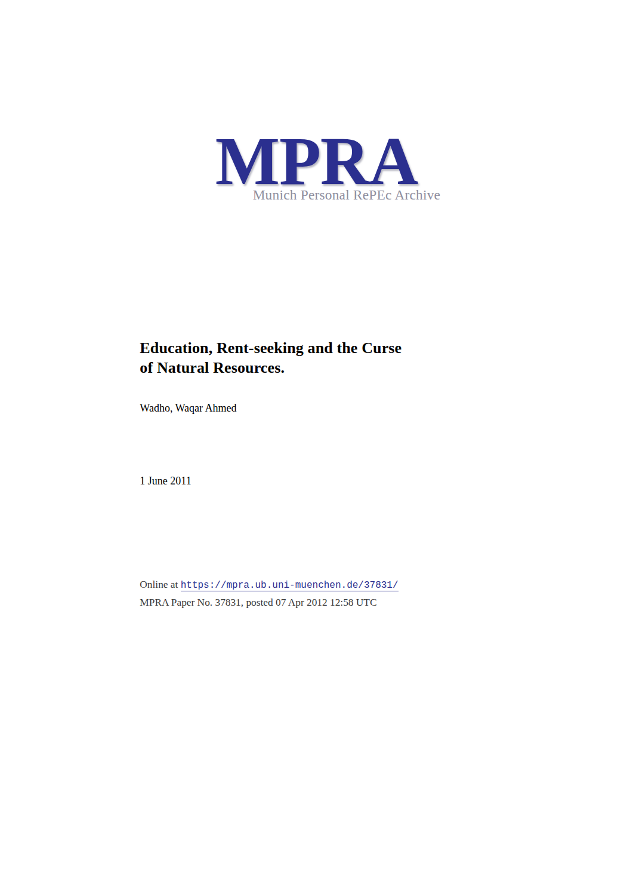MPRA
Munich Personal RePEc Archive
Education, Rent-seeking and the Curse
of Natural Resources.
Wadho, Waqar Ahmed
1 June 2011
Online at https://mpra.ub.uni-muenchen.de/37831/
MPRA Paper No. 37831, posted 07 Apr 2012 12:58 UTC